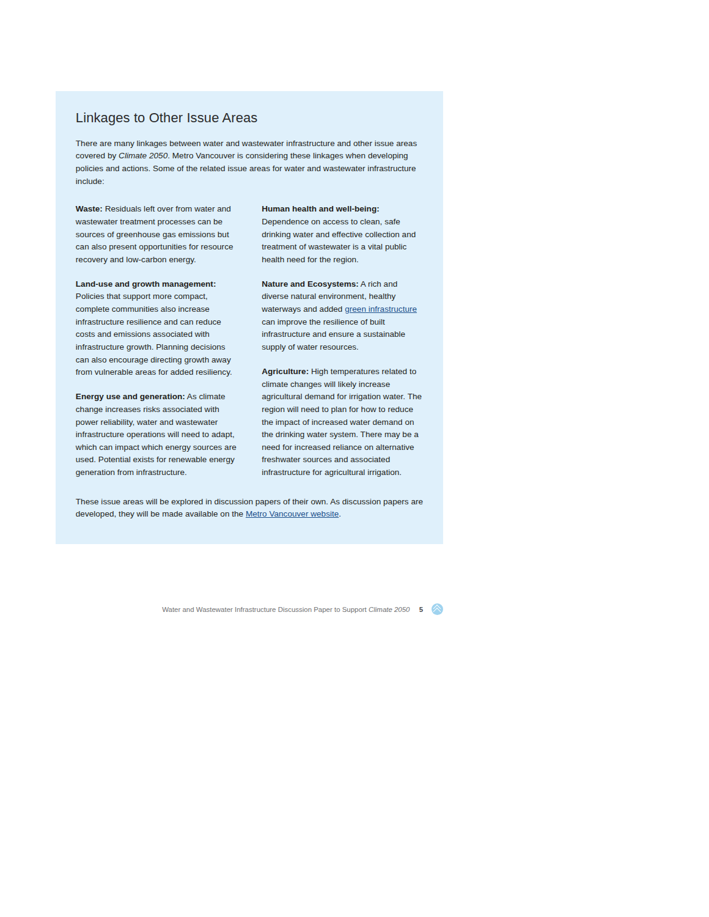Linkages to Other Issue Areas
There are many linkages between water and wastewater infrastructure and other issue areas covered by Climate 2050. Metro Vancouver is considering these linkages when developing policies and actions. Some of the related issue areas for water and wastewater infrastructure include:
Waste: Residuals left over from water and wastewater treatment processes can be sources of greenhouse gas emissions but can also present opportunities for resource recovery and low-carbon energy.
Land-use and growth management: Policies that support more compact, complete communities also increase infrastructure resilience and can reduce costs and emissions associated with infrastructure growth. Planning decisions can also encourage directing growth away from vulnerable areas for added resiliency.
Energy use and generation: As climate change increases risks associated with power reliability, water and wastewater infrastructure operations will need to adapt, which can impact which energy sources are used. Potential exists for renewable energy generation from infrastructure.
Human health and well-being: Dependence on access to clean, safe drinking water and effective collection and treatment of wastewater is a vital public health need for the region.
Nature and Ecosystems: A rich and diverse natural environment, healthy waterways and added green infrastructure can improve the resilience of built infrastructure and ensure a sustainable supply of water resources.
Agriculture: High temperatures related to climate changes will likely increase agricultural demand for irrigation water. The region will need to plan for how to reduce the impact of increased water demand on the drinking water system. There may be a need for increased reliance on alternative freshwater sources and associated infrastructure for agricultural irrigation.
These issue areas will be explored in discussion papers of their own. As discussion papers are developed, they will be made available on the Metro Vancouver website.
Water and Wastewater Infrastructure Discussion Paper to Support Climate 2050 5